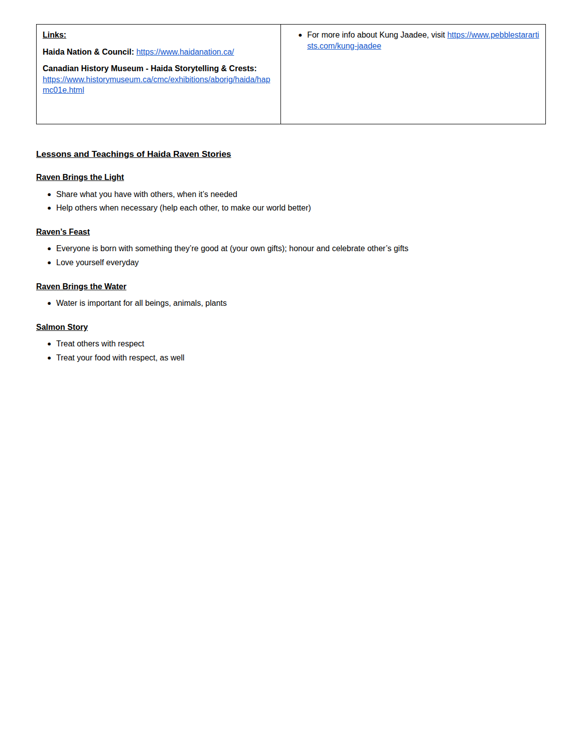| Links: Haida Nation & Council: https://www.haidanation.ca/ Canadian History Museum - Haida Storytelling & Crests: https://www.historymuseum.ca/cmc/exhibitions/aborig/haida/hapmc01e.html | For more info about Kung Jaadee, visit https://www.pebblestarartists.com/kung-jaadee |
Lessons and Teachings of Haida Raven Stories
Raven Brings the Light
Share what you have with others, when it’s needed
Help others when necessary (help each other, to make our world better)
Raven’s Feast
Everyone is born with something they’re good at (your own gifts); honour and celebrate other’s gifts
Love yourself everyday
Raven Brings the Water
Water is important for all beings, animals, plants
Salmon Story
Treat others with respect
Treat your food with respect, as well